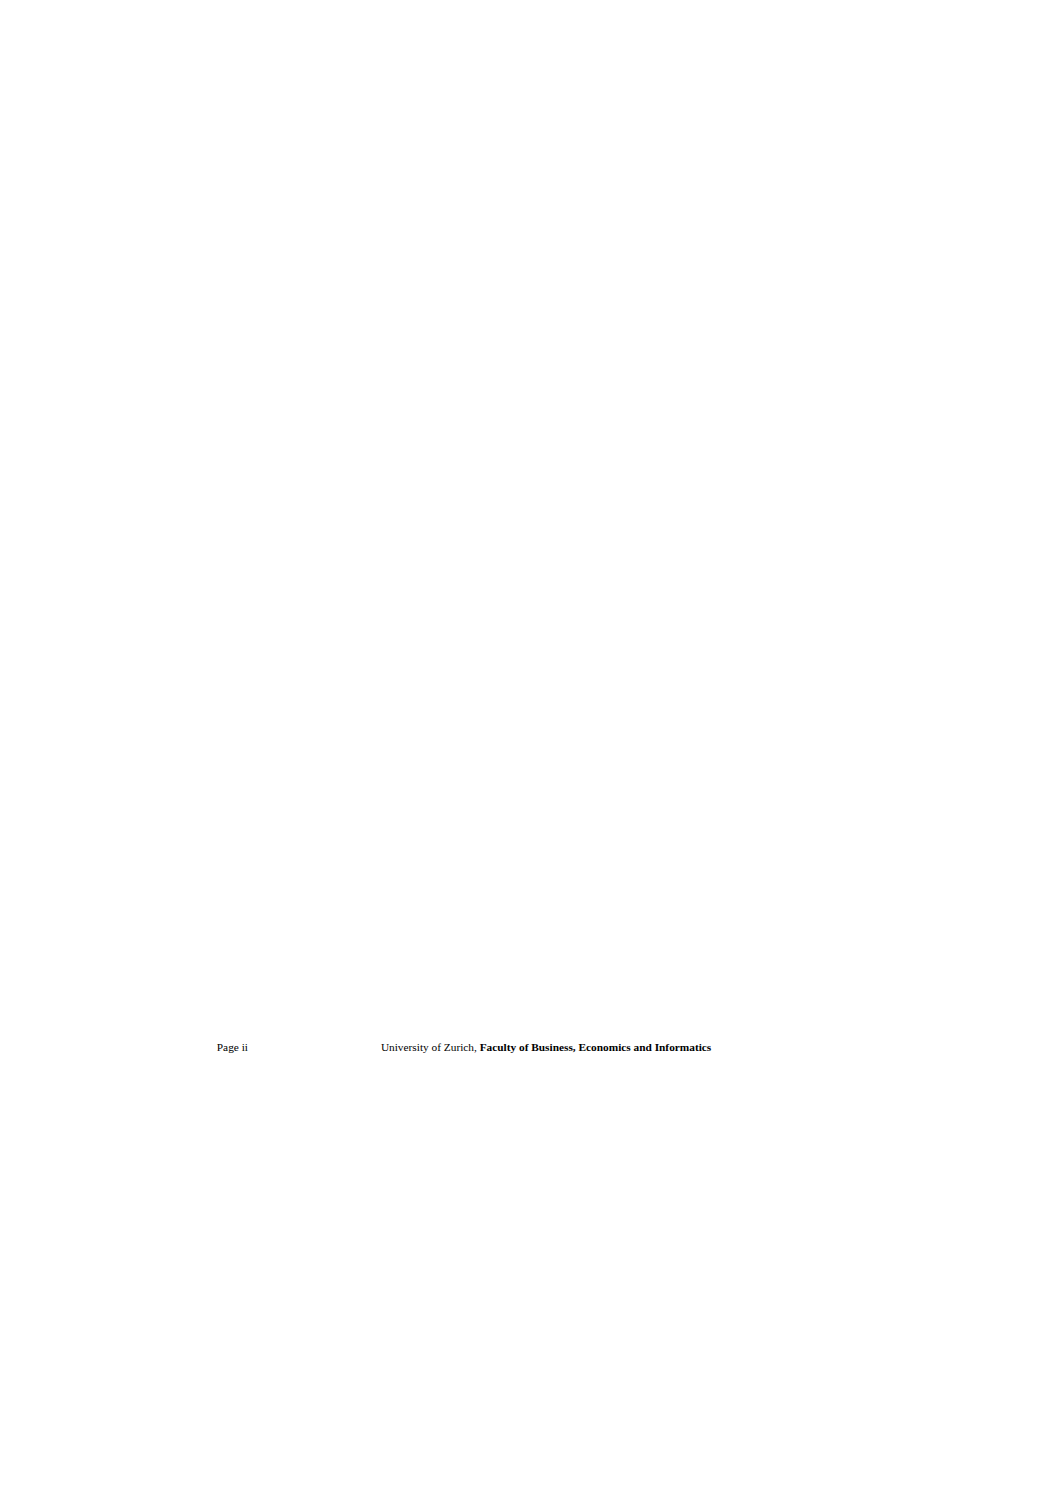Page ii University of Zurich, Faculty of Business, Economics and Informatics